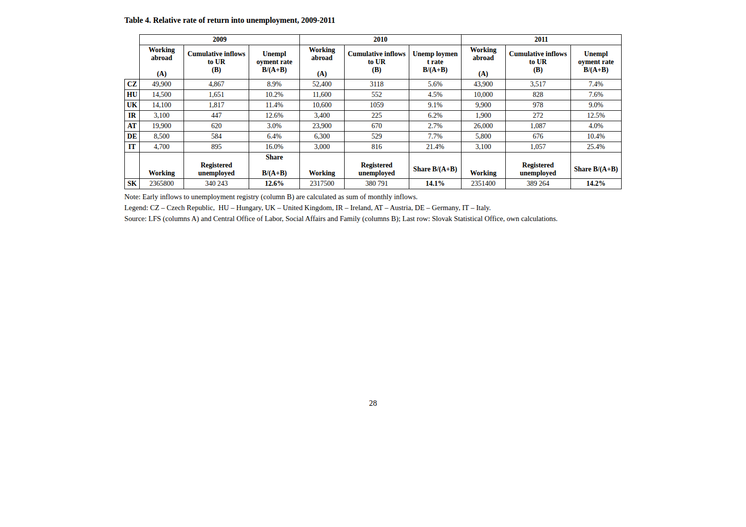Table 4. Relative rate of return into unemployment, 2009-2011
| | 2009 | 2010 | 2011 |
| --- | --- | --- | --- |
| Working abroad (A) | Cumulative inflows to UR (B) | Unempl oyment rate B/(A+B) | Working abroad (A) | Cumulative inflows to UR (B) | Unemp loymen t rate B/(A+B) | Working abroad (A) | Cumulative inflows to UR (B) | Unempl oyment rate B/(A+B) |
| CZ | 49,900 | 4,867 | 8.9% | 52,400 | 3118 | 5.6% | 43,900 | 3,517 | 7.4% |
| HU | 14,500 | 1,651 | 10.2% | 11,600 | 552 | 4.5% | 10,000 | 828 | 7.6% |
| UK | 14,100 | 1,817 | 11.4% | 10,600 | 1059 | 9.1% | 9,900 | 978 | 9.0% |
| IR | 3,100 | 447 | 12.6% | 3,400 | 225 | 6.2% | 1,900 | 272 | 12.5% |
| AT | 19,900 | 620 | 3.0% | 23,900 | 670 | 2.7% | 26,000 | 1,087 | 4.0% |
| DE | 8,500 | 584 | 6.4% | 6,300 | 529 | 7.7% | 5,800 | 676 | 10.4% |
| IT | 4,700 | 895 | 16.0% | 3,000 | 816 | 21.4% | 3,100 | 1,057 | 25.4% |
| | Working | Registered unemployed | Share B/(A+B) | Working | Registered unemployed | Share B/(A+B) | Working | Registered unemployed | Share B/(A+B) |
| SK | 2365800 | 340 243 | 12.6% | 2317500 | 380 791 | 14.1% | 2351400 | 389 264 | 14.2% |
Note: Early inflows to unemployment registry (column B) are calculated as sum of monthly inflows.
Legend: CZ – Czech Republic, HU – Hungary, UK – United Kingdom, IR – Ireland, AT – Austria, DE – Germany, IT – Italy.
Source: LFS (columns A) and Central Office of Labor, Social Affairs and Family (columns B); Last row: Slovak Statistical Office, own calculations.
28